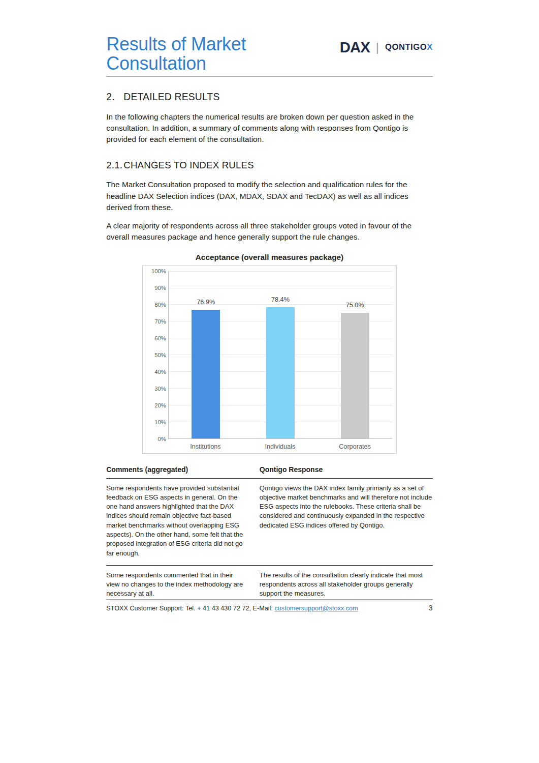Results of Market Consultation
DAX | QONTIGOX
2. DETAILED RESULTS
In the following chapters the numerical results are broken down per question asked in the consultation. In addition, a summary of comments along with responses from Qontigo is provided for each element of the consultation.
2.1. CHANGES TO INDEX RULES
The Market Consultation proposed to modify the selection and qualification rules for the headline DAX Selection indices (DAX, MDAX, SDAX and TecDAX) as well as all indices derived from these.
A clear majority of respondents across all three stakeholder groups voted in favour of the overall measures package and hence generally support the rule changes.
Acceptance (overall measures package)
100% 90% 80% 70% 60% 50% 40% 30% 20% 10% 0%
76.9%
78.4%
75.0%
Institutions
Individuals
Corporates
| Comments (aggregated) | Qontigo Response |
| --- | --- |
| Some respondents have provided substantial feedback on ESG aspects in general. On the one hand answers highlighted that the DAX indices should remain objective fact-based market benchmarks without overlapping ESG aspects). On the other hand, some felt that the proposed integration of ESG criteria did not go far enough, | Qontigo views the DAX index family primarily as a set of objective market benchmarks and will therefore not include ESG aspects into the rulebooks. These criteria shall be considered and continuously expanded in the respective dedicated ESG indices offered by Qontigo. |
| Some respondents commented that in their view no changes to the index methodology are necessary at all. | The results of the consultation clearly indicate that most respondents across all stakeholder groups generally support the measures. |
STOXX Customer Support: Tel. + 41 43 430 72 72, E-Mail: customersupport@stoxx.com
3